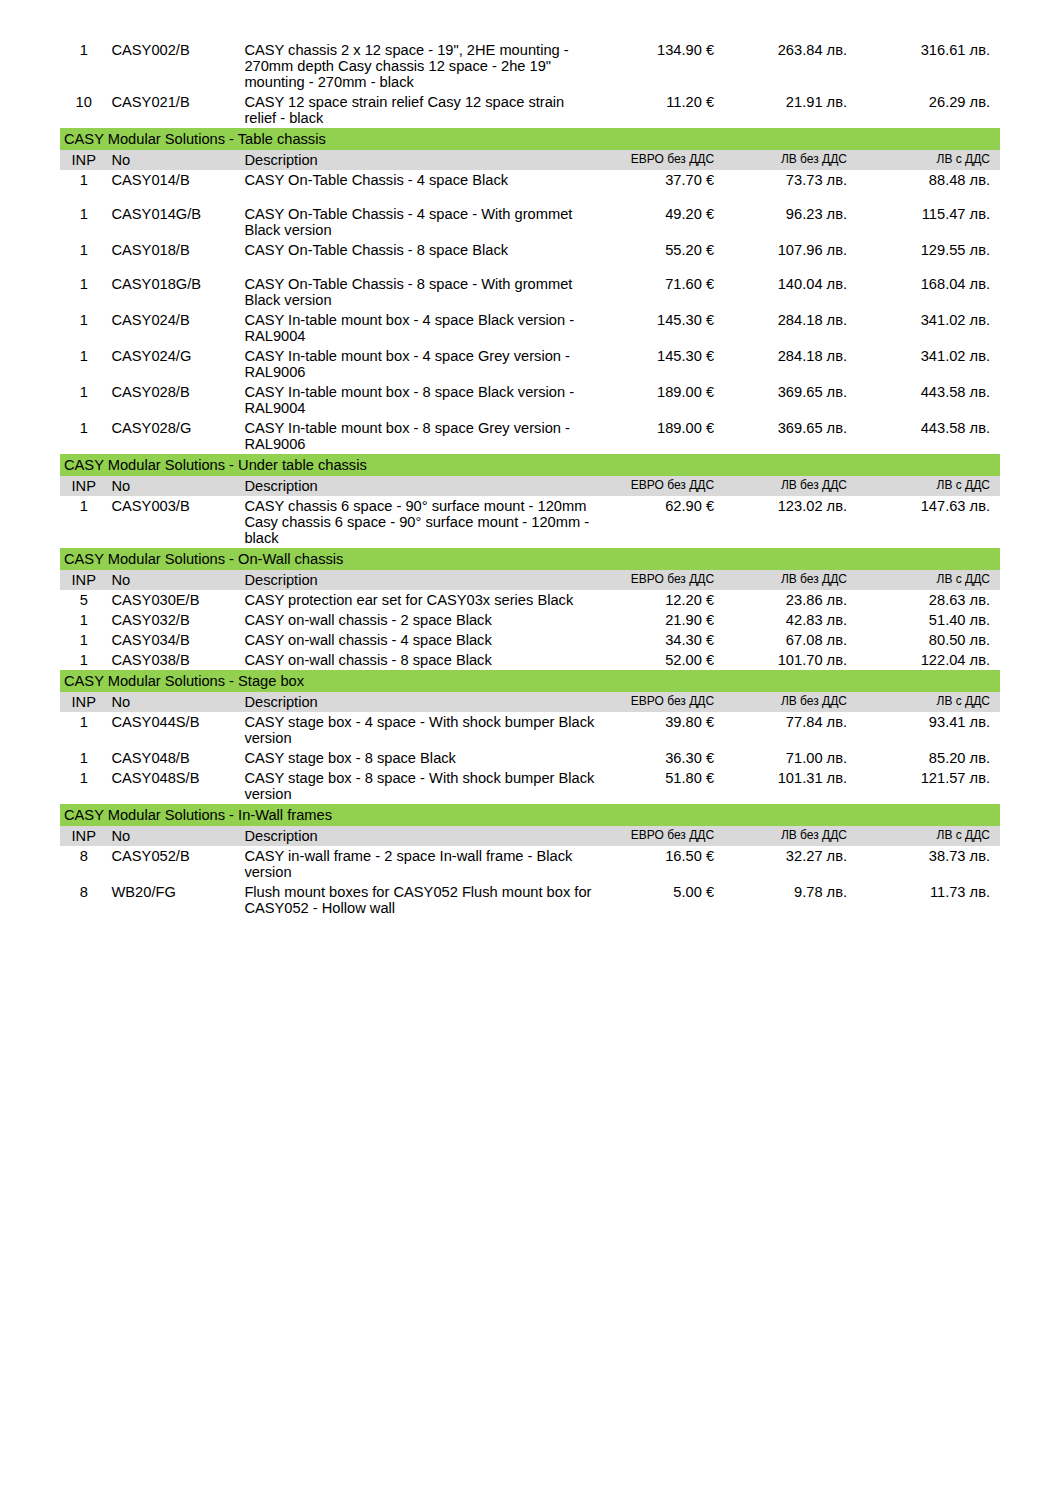| 1 | CASY002/B | CASY chassis 2 x 12 space - 19", 2HE mounting - 270mm depth Casy chassis 12 space - 2he 19" mounting - 270mm - black | 134.90 € | 263.84 лв. | 316.61 лв. |
| 10 | CASY021/B | CASY 12 space strain relief Casy 12 space strain relief - black | 11.20 € | 21.91 лв. | 26.29 лв. |
| CASY Modular Solutions - Table chassis |
| INP | No | Description | ЕВРО без ДДС | ЛВ без ДДС | ЛВ с ДДС |
| 1 | CASY014/B | CASY On-Table Chassis - 4 space Black | 37.70 € | 73.73 лв. | 88.48 лв. |
| 1 | CASY014G/B | CASY On-Table Chassis - 4 space - With grommet Black version | 49.20 € | 96.23 лв. | 115.47 лв. |
| 1 | CASY018/B | CASY On-Table Chassis - 8 space Black | 55.20 € | 107.96 лв. | 129.55 лв. |
| 1 | CASY018G/B | CASY On-Table Chassis - 8 space - With grommet Black version | 71.60 € | 140.04 лв. | 168.04 лв. |
| 1 | CASY024/B | CASY In-table mount box - 4 space Black version - RAL9004 | 145.30 € | 284.18 лв. | 341.02 лв. |
| 1 | CASY024/G | CASY In-table mount box - 4 space Grey version - RAL9006 | 145.30 € | 284.18 лв. | 341.02 лв. |
| 1 | CASY028/B | CASY In-table mount box - 8 space Black version - RAL9004 | 189.00 € | 369.65 лв. | 443.58 лв. |
| 1 | CASY028/G | CASY In-table mount box - 8 space Grey version - RAL9006 | 189.00 € | 369.65 лв. | 443.58 лв. |
| CASY Modular Solutions - Under table chassis |
| INP | No | Description | ЕВРО без ДДС | ЛВ без ДДС | ЛВ с ДДС |
| 1 | CASY003/B | CASY chassis 6 space - 90° surface mount - 120mm Casy chassis 6 space - 90° surface mount - 120mm - black | 62.90 € | 123.02 лв. | 147.63 лв. |
| CASY Modular Solutions - On-Wall chassis |
| INP | No | Description | ЕВРО без ДДС | ЛВ без ДДС | ЛВ с ДДС |
| 5 | CASY030E/B | CASY protection ear set for CASY03x series Black | 12.20 € | 23.86 лв. | 28.63 лв. |
| 1 | CASY032/B | CASY on-wall chassis - 2 space Black | 21.90 € | 42.83 лв. | 51.40 лв. |
| 1 | CASY034/B | CASY on-wall chassis - 4 space Black | 34.30 € | 67.08 лв. | 80.50 лв. |
| 1 | CASY038/B | CASY on-wall chassis - 8 space Black | 52.00 € | 101.70 лв. | 122.04 лв. |
| CASY Modular Solutions - Stage box |
| INP | No | Description | ЕВРО без ДДС | ЛВ без ДДС | ЛВ с ДДС |
| 1 | CASY044S/B | CASY stage box - 4 space - With shock bumper Black version | 39.80 € | 77.84 лв. | 93.41 лв. |
| 1 | CASY048/B | CASY stage box - 8 space Black | 36.30 € | 71.00 лв. | 85.20 лв. |
| 1 | CASY048S/B | CASY stage box - 8 space - With shock bumper Black version | 51.80 € | 101.31 лв. | 121.57 лв. |
| CASY Modular Solutions - In-Wall frames |
| INP | No | Description | ЕВРО без ДДС | ЛВ без ДДС | ЛВ с ДДС |
| 8 | CASY052/B | CASY in-wall frame - 2 space In-wall frame - Black version | 16.50 € | 32.27 лв. | 38.73 лв. |
| 8 | WB20/FG | Flush mount boxes for CASY052 Flush mount box for CASY052 - Hollow wall | 5.00 € | 9.78 лв. | 11.73 лв. |